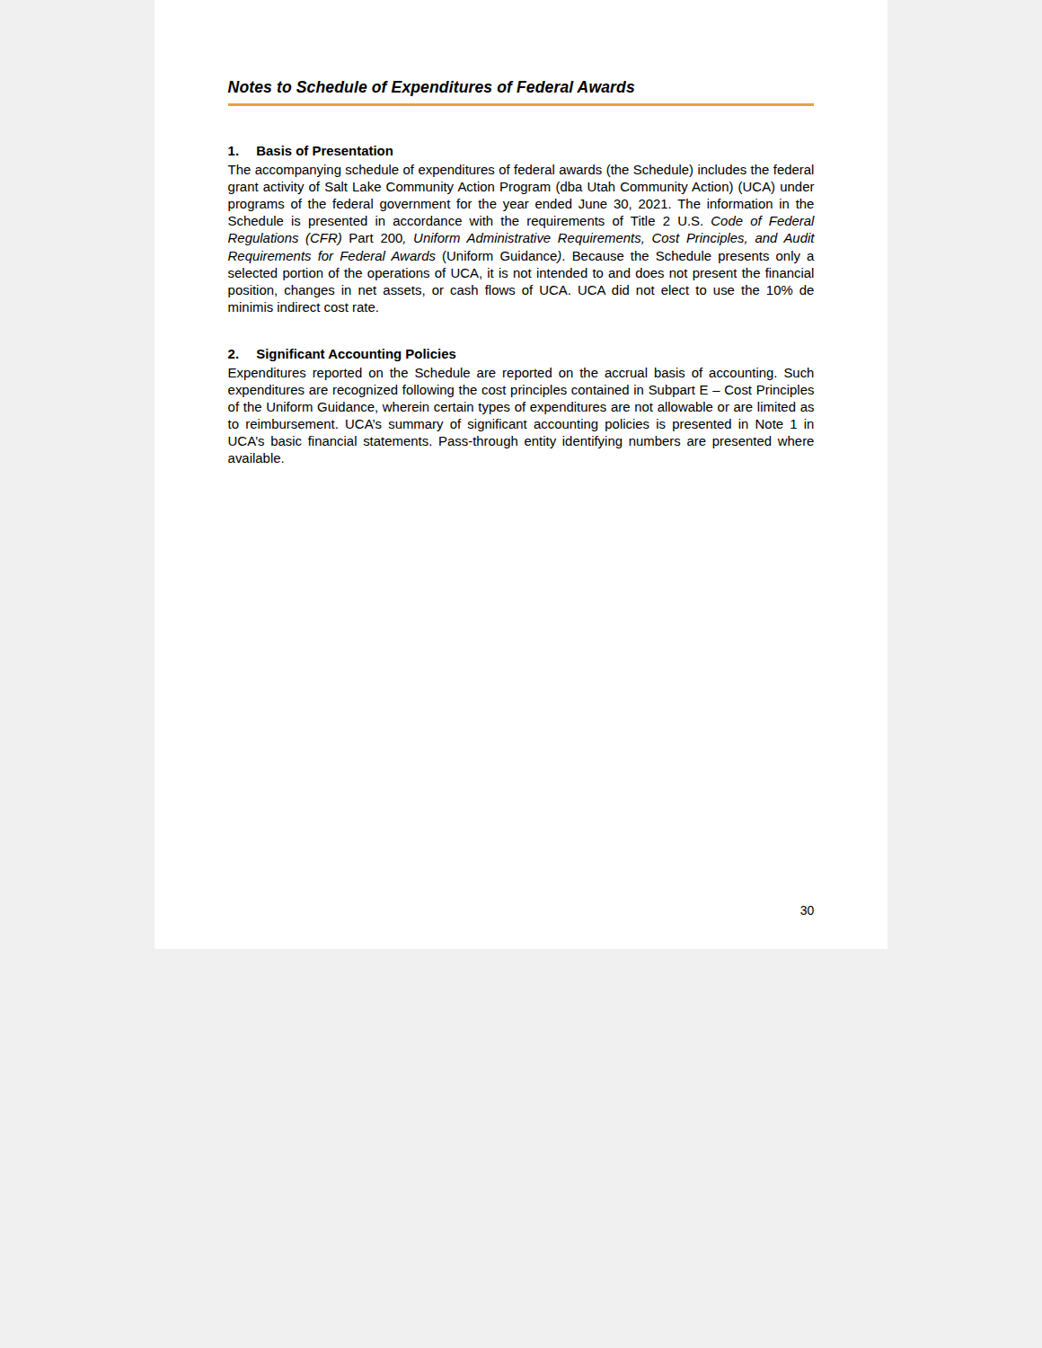Notes to Schedule of Expenditures of Federal Awards
Basis of Presentation
The accompanying schedule of expenditures of federal awards (the Schedule) includes the federal grant activity of Salt Lake Community Action Program (dba Utah Community Action) (UCA) under programs of the federal government for the year ended June 30, 2021. The information in the Schedule is presented in accordance with the requirements of Title 2 U.S. Code of Federal Regulations (CFR) Part 200, Uniform Administrative Requirements, Cost Principles, and Audit Requirements for Federal Awards (Uniform Guidance). Because the Schedule presents only a selected portion of the operations of UCA, it is not intended to and does not present the financial position, changes in net assets, or cash flows of UCA. UCA did not elect to use the 10% de minimis indirect cost rate.
Significant Accounting Policies
Expenditures reported on the Schedule are reported on the accrual basis of accounting. Such expenditures are recognized following the cost principles contained in Subpart E – Cost Principles of the Uniform Guidance, wherein certain types of expenditures are not allowable or are limited as to reimbursement. UCA’s summary of significant accounting policies is presented in Note 1 in UCA’s basic financial statements. Pass-through entity identifying numbers are presented where available.
30